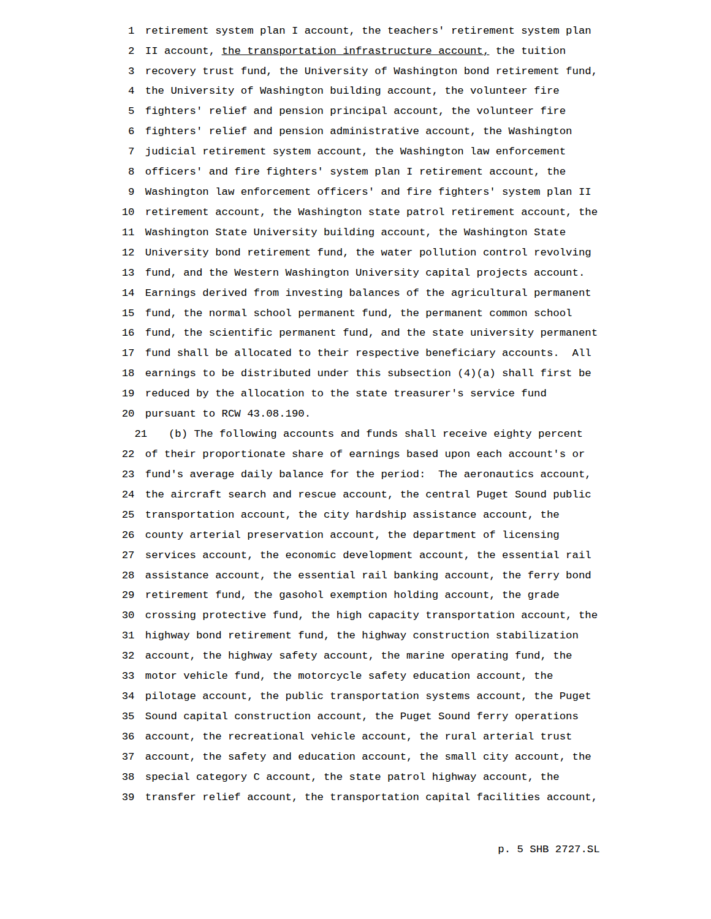retirement system plan I account, the teachers' retirement system plan
II account, the transportation infrastructure account, the tuition
recovery trust fund, the University of Washington bond retirement fund,
the University of Washington building account, the volunteer fire
fighters' relief and pension principal account, the volunteer fire
fighters' relief and pension administrative account, the Washington
judicial retirement system account, the Washington law enforcement
officers' and fire fighters' system plan I retirement account, the
Washington law enforcement officers' and fire fighters' system plan II
retirement account, the Washington state patrol retirement account, the
Washington State University building account, the Washington State
University bond retirement fund, the water pollution control revolving
fund, and the Western Washington University capital projects account.
Earnings derived from investing balances of the agricultural permanent
fund, the normal school permanent fund, the permanent common school
fund, the scientific permanent fund, and the state university permanent
fund shall be allocated to their respective beneficiary accounts. All
earnings to be distributed under this subsection (4)(a) shall first be
reduced by the allocation to the state treasurer's service fund
pursuant to RCW 43.08.190.
(b) The following accounts and funds shall receive eighty percent
of their proportionate share of earnings based upon each account's or
fund's average daily balance for the period: The aeronautics account,
the aircraft search and rescue account, the central Puget Sound public
transportation account, the city hardship assistance account, the
county arterial preservation account, the department of licensing
services account, the economic development account, the essential rail
assistance account, the essential rail banking account, the ferry bond
retirement fund, the gasohol exemption holding account, the grade
crossing protective fund, the high capacity transportation account, the
highway bond retirement fund, the highway construction stabilization
account, the highway safety account, the marine operating fund, the
motor vehicle fund, the motorcycle safety education account, the
pilotage account, the public transportation systems account, the Puget
Sound capital construction account, the Puget Sound ferry operations
account, the recreational vehicle account, the rural arterial trust
account, the safety and education account, the small city account, the
special category C account, the state patrol highway account, the
transfer relief account, the transportation capital facilities account,
p. 5 SHB 2727.SL